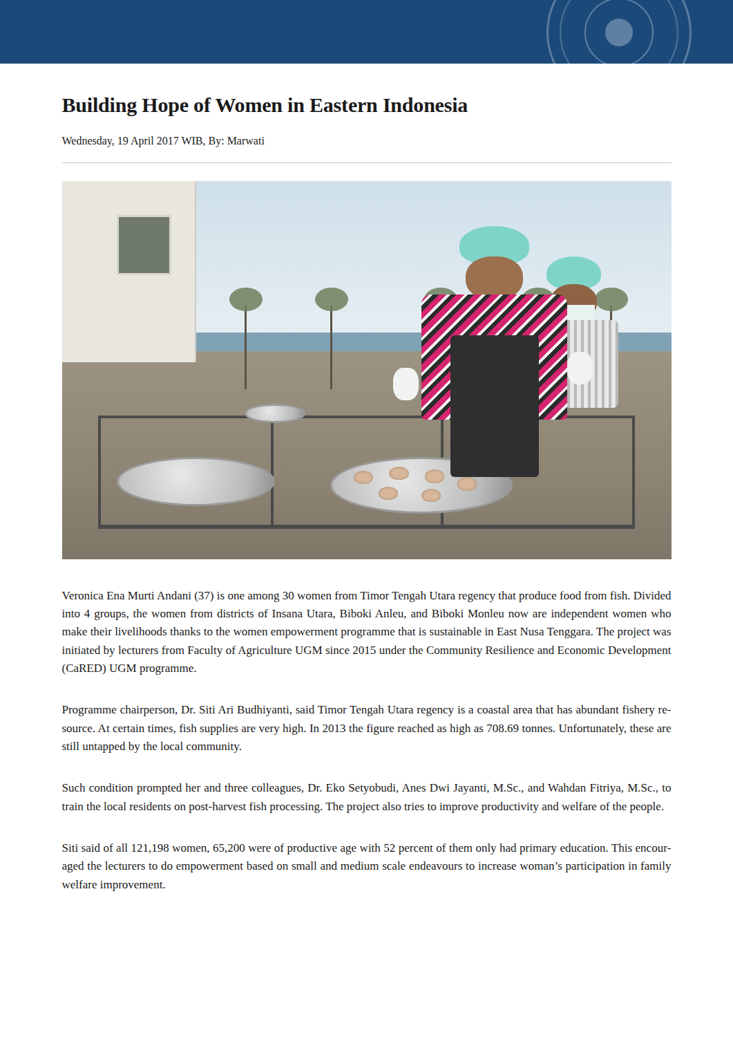U G M A D A H
Building Hope of Women in Eastern Indonesia
Wednesday, 19 April 2017 WIB, By: Marwati
Veronica Ena Murti Andani (37) is one among 30 women from Timor Tengah Utara regency that produce food from fish. Divided into 4 groups, the women from districts of Insana Utara, Biboki Anleu, and Biboki Monleu now are independent women who make their livelihoods thanks to the women empowerment programme that is sustainable in East Nusa Tenggara. The project was initiated by lecturers from Faculty of Agriculture UGM since 2015 under the Community Resilience and Economic Development (CaRED) UGM programme.
Programme chairperson, Dr. Siti Ari Budhiyanti, said Timor Tengah Utara regency is a coastal area that has abundant fishery resource. At certain times, fish supplies are very high. In 2013 the figure reached as high as 708.69 tonnes. Unfortunately, these are still untapped by the local community.
Such condition prompted her and three colleagues, Dr. Eko Setyobudi, Anes Dwi Jayanti, M.Sc., and Wahdan Fitriya, M.Sc., to train the local residents on post-harvest fish processing. The project also tries to improve productivity and welfare of the people.
Siti said of all 121,198 women, 65,200 were of productive age with 52 percent of them only had primary education. This encouraged the lecturers to do empowerment based on small and medium scale endeavours to increase woman’s participation in family welfare improvement.